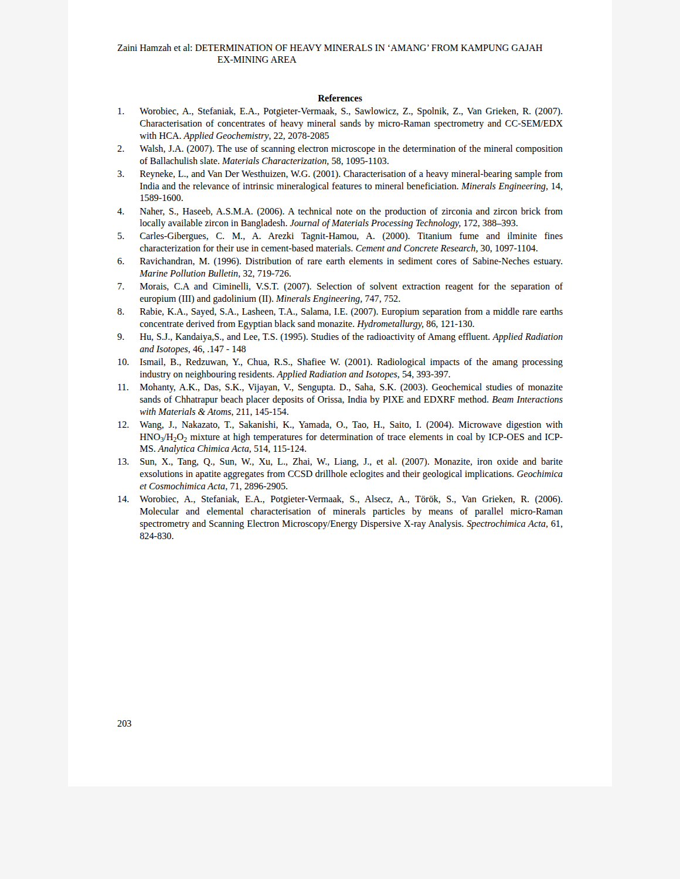Zaini Hamzah et al: DETERMINATION OF HEAVY MINERALS IN ‘AMANG’ FROM KAMPUNG GAJAH EX-MINING AREA
References
Worobiec, A., Stefaniak, E.A., Potgieter-Vermaak, S., Sawlowicz, Z., Spolnik, Z., Van Grieken, R. (2007). Characterisation of concentrates of heavy mineral sands by micro-Raman spectrometry and CC-SEM/EDX with HCA. Applied Geochemistry, 22, 2078-2085
Walsh, J.A. (2007). The use of scanning electron microscope in the determination of the mineral composition of Ballachulish slate. Materials Characterization, 58, 1095-1103.
Reyneke, L., and Van Der Westhuizen, W.G. (2001). Characterisation of a heavy mineral-bearing sample from India and the relevance of intrinsic mineralogical features to mineral beneficiation. Minerals Engineering, 14, 1589-1600.
Naher, S., Haseeb, A.S.M.A. (2006). A technical note on the production of zirconia and zircon brick from locally available zircon in Bangladesh. Journal of Materials Processing Technology, 172, 388–393.
Carles-Gibergues, C. M., A. Arezki Tagnit-Hamou, A. (2000). Titanium fume and ilminite fines characterization for their use in cement-based materials. Cement and Concrete Research, 30, 1097-1104.
Ravichandran, M. (1996). Distribution of rare earth elements in sediment cores of Sabine-Neches estuary. Marine Pollution Bulletin, 32, 719-726.
Morais, C.A and Ciminelli, V.S.T. (2007). Selection of solvent extraction reagent for the separation of europium (III) and gadolinium (II). Minerals Engineering, 747, 752.
Rabie, K.A., Sayed, S.A., Lasheen, T.A., Salama, I.E. (2007). Europium separation from a middle rare earths concentrate derived from Egyptian black sand monazite. Hydrometallurgy, 86, 121-130.
Hu, S.J., Kandaiya,S., and Lee, T.S. (1995). Studies of the radioactivity of Amang effluent. Applied Radiation and Isotopes, 46, .147 - 148
Ismail, B., Redzuwan, Y., Chua, R.S., Shafiee W. (2001). Radiological impacts of the amang processing industry on neighbouring residents. Applied Radiation and Isotopes, 54, 393-397.
Mohanty, A.K., Das, S.K., Vijayan, V., Sengupta. D., Saha, S.K. (2003). Geochemical studies of monazite sands of Chhatrapur beach placer deposits of Orissa, India by PIXE and EDXRF method. Beam Interactions with Materials & Atoms, 211, 145-154.
Wang, J., Nakazato, T., Sakanishi, K., Yamada, O., Tao, H., Saito, I. (2004). Microwave digestion with HNO3/H2O2 mixture at high temperatures for determination of trace elements in coal by ICP-OES and ICP-MS. Analytica Chimica Acta, 514, 115-124.
Sun, X., Tang, Q., Sun, W., Xu, L., Zhai, W., Liang, J., et al. (2007). Monazite, iron oxide and barite exsolutions in apatite aggregates from CCSD drillhole eclogites and their geological implications. Geochimica et Cosmochimica Acta, 71, 2896-2905.
Worobiec, A., Stefaniak, E.A., Potgieter-Vermaak, S., Alsecz, A., Török, S., Van Grieken, R. (2006). Molecular and elemental characterisation of minerals particles by means of parallel micro-Raman spectrometry and Scanning Electron Microscopy/Energy Dispersive X-ray Analysis. Spectrochimica Acta, 61, 824-830.
203